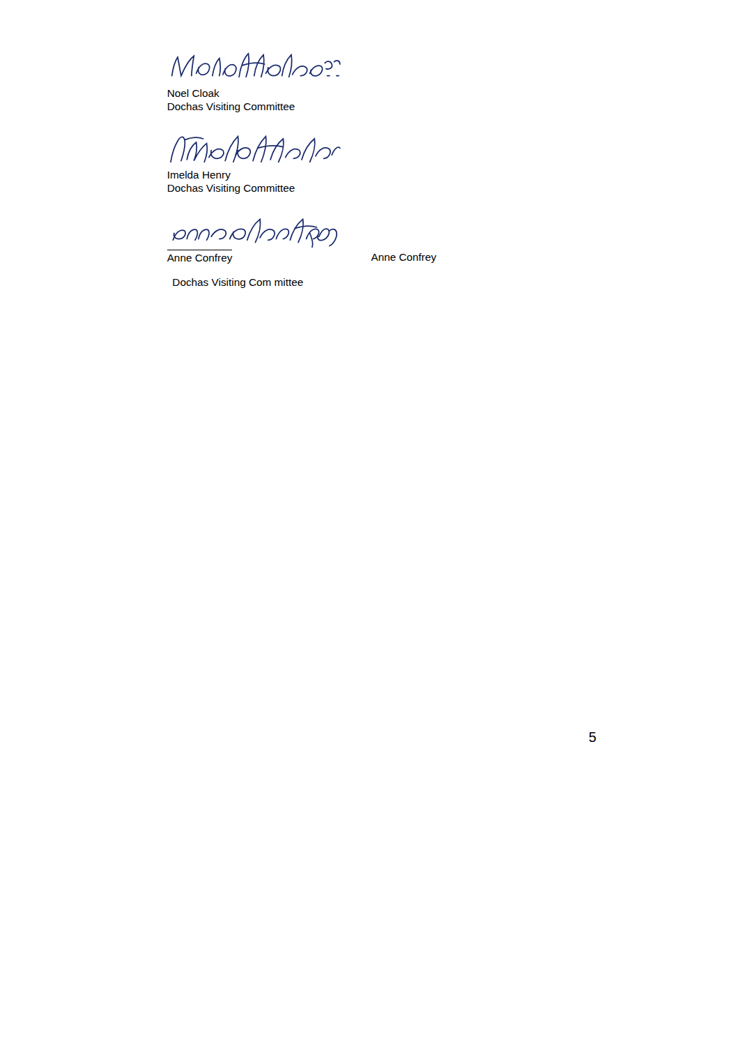Noel Cloak
Dochas Visiting Committee
Imelda Henry
Dochas Visiting Committee
Anne Confrey
Anne Confrey
Dochas Visiting Com mittee
5